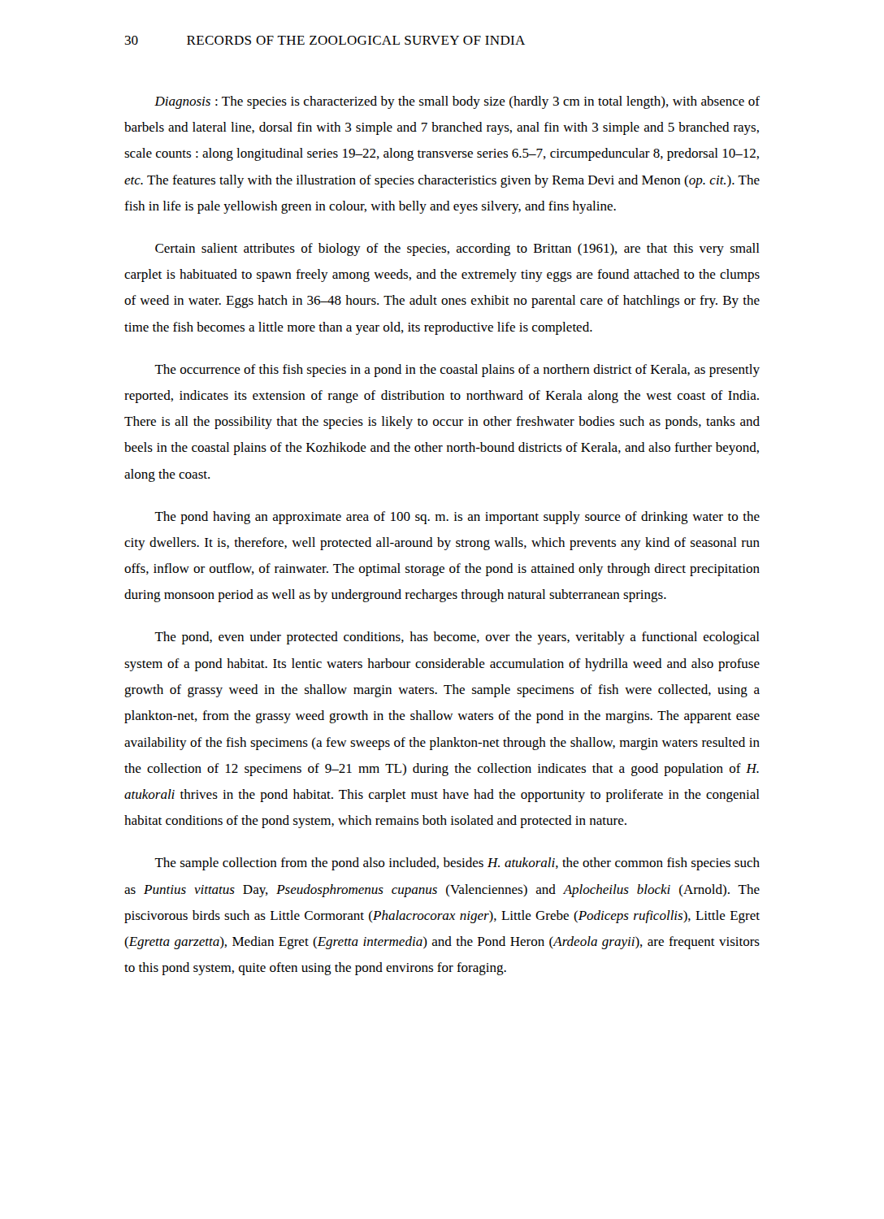30 RECORDS OF THE ZOOLOGICAL SURVEY OF INDIA
Diagnosis : The species is characterized by the small body size (hardly 3 cm in total length), with absence of barbels and lateral line, dorsal fin with 3 simple and 7 branched rays, anal fin with 3 simple and 5 branched rays, scale counts : along longitudinal series 19–22, along transverse series 6.5–7, circumpeduncular 8, predorsal 10–12, etc. The features tally with the illustration of species characteristics given by Rema Devi and Menon (op. cit.). The fish in life is pale yellowish green in colour, with belly and eyes silvery, and fins hyaline.
Certain salient attributes of biology of the species, according to Brittan (1961), are that this very small carplet is habituated to spawn freely among weeds, and the extremely tiny eggs are found attached to the clumps of weed in water. Eggs hatch in 36–48 hours. The adult ones exhibit no parental care of hatchlings or fry. By the time the fish becomes a little more than a year old, its reproductive life is completed.
The occurrence of this fish species in a pond in the coastal plains of a northern district of Kerala, as presently reported, indicates its extension of range of distribution to northward of Kerala along the west coast of India. There is all the possibility that the species is likely to occur in other freshwater bodies such as ponds, tanks and beels in the coastal plains of the Kozhikode and the other north-bound districts of Kerala, and also further beyond, along the coast.
The pond having an approximate area of 100 sq. m. is an important supply source of drinking water to the city dwellers. It is, therefore, well protected all-around by strong walls, which prevents any kind of seasonal run offs, inflow or outflow, of rainwater. The optimal storage of the pond is attained only through direct precipitation during monsoon period as well as by underground recharges through natural subterranean springs.
The pond, even under protected conditions, has become, over the years, veritably a functional ecological system of a pond habitat. Its lentic waters harbour considerable accumulation of hydrilla weed and also profuse growth of grassy weed in the shallow margin waters. The sample specimens of fish were collected, using a plankton-net, from the grassy weed growth in the shallow waters of the pond in the margins. The apparent ease availability of the fish specimens (a few sweeps of the plankton-net through the shallow, margin waters resulted in the collection of 12 specimens of 9–21 mm TL) during the collection indicates that a good population of H. atukorali thrives in the pond habitat. This carplet must have had the opportunity to proliferate in the congenial habitat conditions of the pond system, which remains both isolated and protected in nature.
The sample collection from the pond also included, besides H. atukorali, the other common fish species such as Puntius vittatus Day, Pseudosphromenus cupanus (Valenciennes) and Aplocheilus blocki (Arnold). The piscivorous birds such as Little Cormorant (Phalacrocorax niger), Little Grebe (Podiceps ruficollis), Little Egret (Egretta garzetta), Median Egret (Egretta intermedia) and the Pond Heron (Ardeola grayii), are frequent visitors to this pond system, quite often using the pond environs for foraging.